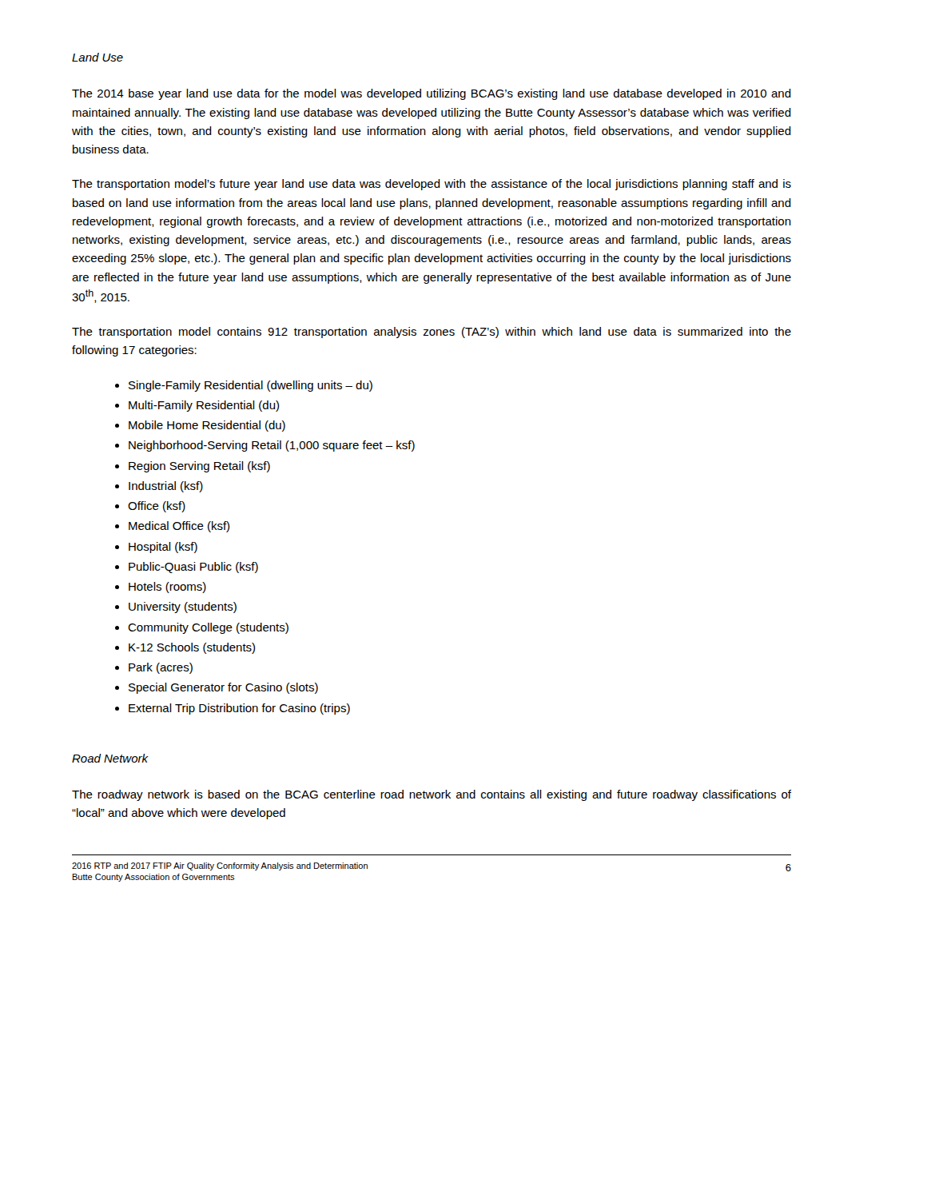Land Use
The 2014 base year land use data for the model was developed utilizing BCAG’s existing land use database developed in 2010 and maintained annually. The existing land use database was developed utilizing the Butte County Assessor’s database which was verified with the cities, town, and county’s existing land use information along with aerial photos, field observations, and vendor supplied business data.
The transportation model’s future year land use data was developed with the assistance of the local jurisdictions planning staff and is based on land use information from the areas local land use plans, planned development, reasonable assumptions regarding infill and redevelopment, regional growth forecasts, and a review of development attractions (i.e., motorized and non-motorized transportation networks, existing development, service areas, etc.) and discouragements (i.e., resource areas and farmland, public lands, areas exceeding 25% slope, etc.). The general plan and specific plan development activities occurring in the county by the local jurisdictions are reflected in the future year land use assumptions, which are generally representative of the best available information as of June 30th, 2015.
The transportation model contains 912 transportation analysis zones (TAZ’s) within which land use data is summarized into the following 17 categories:
Single-Family Residential (dwelling units – du)
Multi-Family Residential (du)
Mobile Home Residential (du)
Neighborhood-Serving Retail (1,000 square feet – ksf)
Region Serving Retail (ksf)
Industrial (ksf)
Office (ksf)
Medical Office (ksf)
Hospital (ksf)
Public-Quasi Public (ksf)
Hotels (rooms)
University (students)
Community College (students)
K-12 Schools (students)
Park (acres)
Special Generator for Casino (slots)
External Trip Distribution for Casino (trips)
Road Network
The roadway network is based on the BCAG centerline road network and contains all existing and future roadway classifications of “local” and above which were developed
2016 RTP and 2017 FTIP Air Quality Conformity Analysis and Determination
Butte County Association of Governments
6